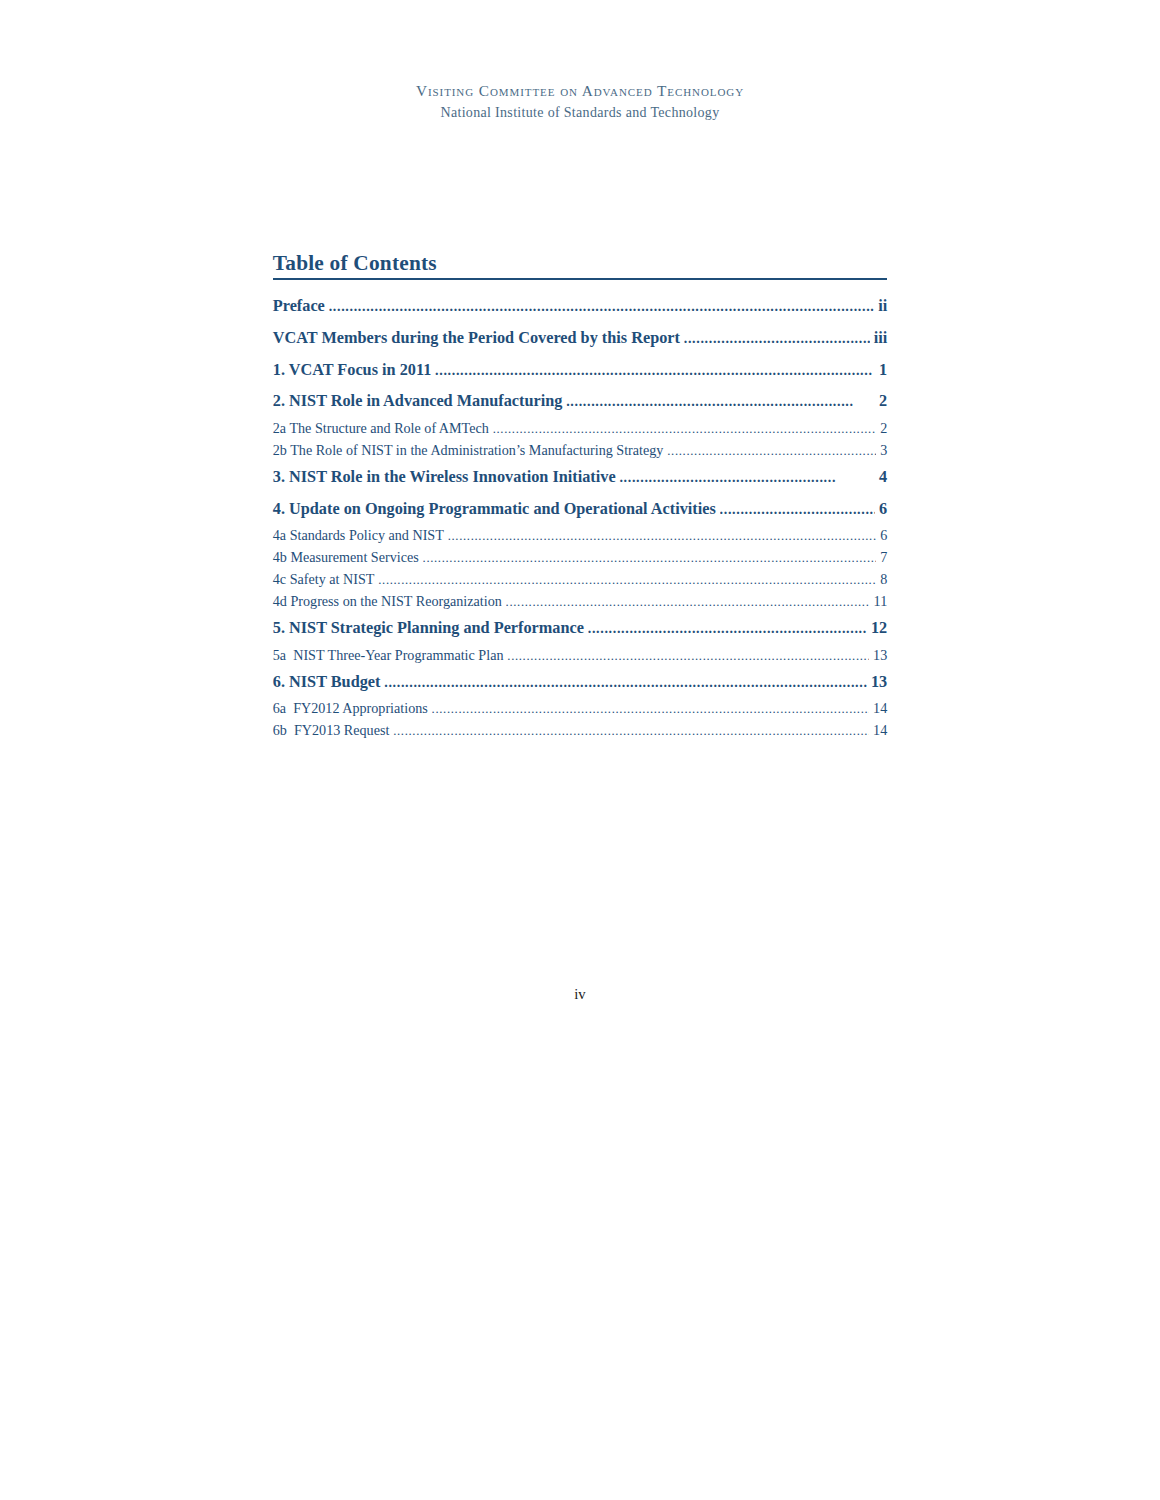Visiting Committee on Advanced Technology
National Institute of Standards and Technology
Table of Contents
Preface........................................................................................................................................... ii
VCAT Members during the Period Covered by this Report................................................. iii
1. VCAT Focus in 2011......................................................................................................... 1
2. NIST Role in Advanced Manufacturing..................................................................... 2
2a The Structure and Role of AMTech................................................................................................................. 2
2b The Role of NIST in the Administration’s Manufacturing Strategy........................................................... 3
3. NIST Role in the Wireless Innovation Initiative.................................................... 4
4. Update on Ongoing Programmatic and Operational Activities....................................... 6
4a Standards Policy and NIST......................................................................................................................... 6
4b Measurement Services............................................................................................................................. 7
4c Safety at NIST............................................................................................................................................. 8
4d Progress on the NIST Reorganization............................................................................................................. 11
5. NIST Strategic Planning and Performance.......................................................................... 12
5a NIST Three-Year Programmatic Plan............................................................................................................. 13
6. NIST Budget......................................................................................................................... 13
6a FY2012 Appropriations............................................................................................................................. 14
6b FY2013 Request......................................................................................................................................... 14
iv